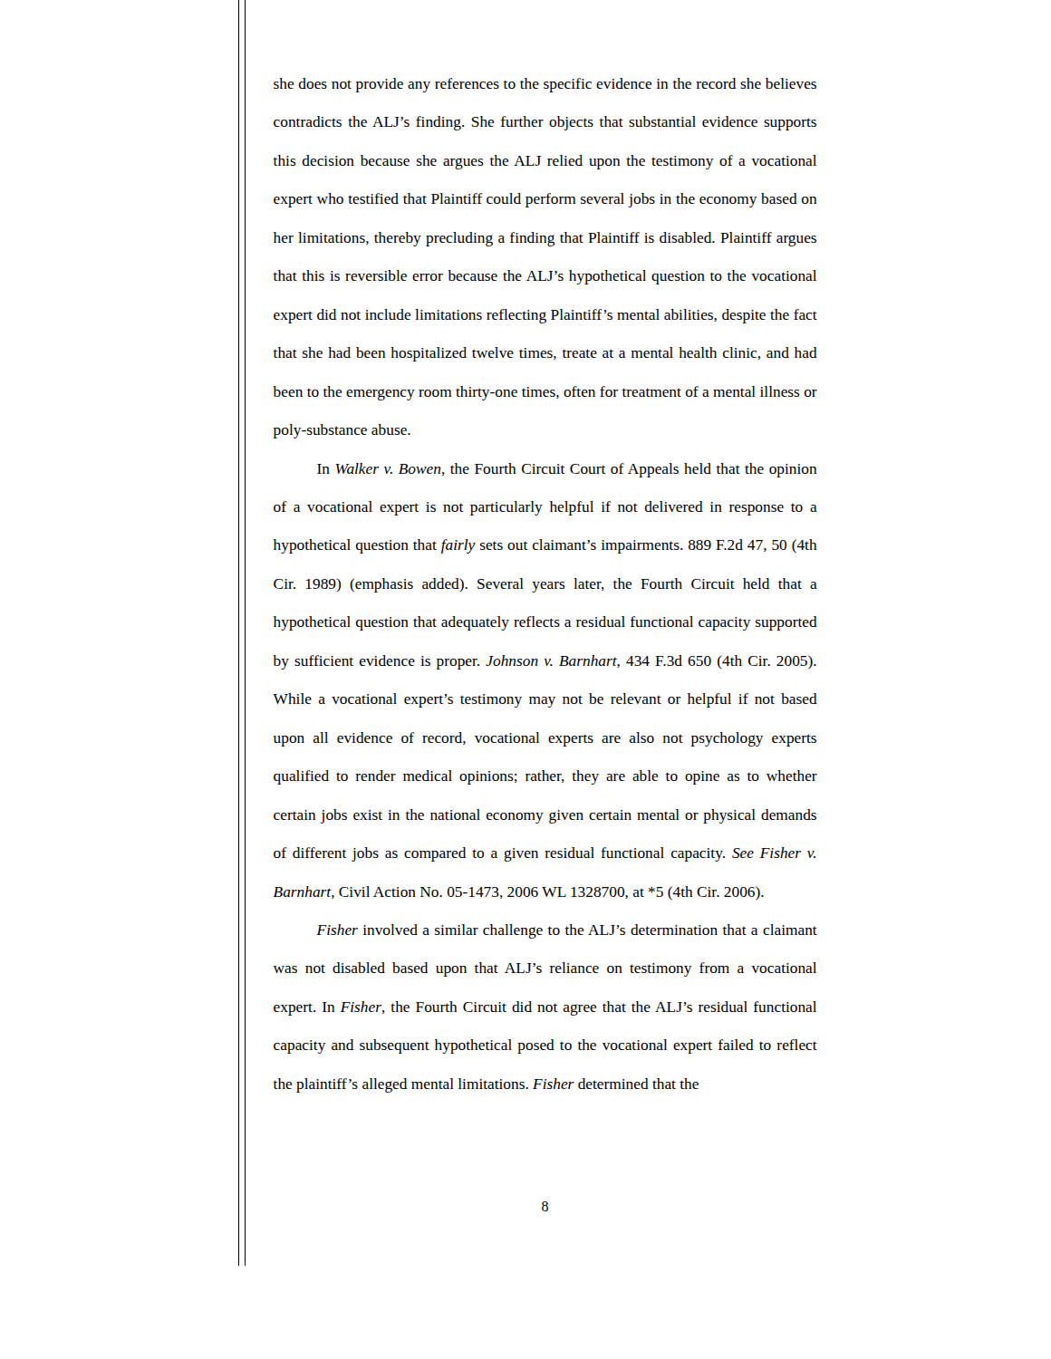she does not provide any references to the specific evidence in the record she believes contradicts the ALJ’s finding. She further objects that substantial evidence supports this decision because she argues the ALJ relied upon the testimony of a vocational expert who testified that Plaintiff could perform several jobs in the economy based on her limitations, thereby precluding a finding that Plaintiff is disabled. Plaintiff argues that this is reversible error because the ALJ’s hypothetical question to the vocational expert did not include limitations reflecting Plaintiff’s mental abilities, despite the fact that she had been hospitalized twelve times, treate at a mental health clinic, and had been to the emergency room thirty-one times, often for treatment of a mental illness or poly-substance abuse.
In Walker v. Bowen, the Fourth Circuit Court of Appeals held that the opinion of a vocational expert is not particularly helpful if not delivered in response to a hypothetical question that fairly sets out claimant’s impairments. 889 F.2d 47, 50 (4th Cir. 1989) (emphasis added). Several years later, the Fourth Circuit held that a hypothetical question that adequately reflects a residual functional capacity supported by sufficient evidence is proper. Johnson v. Barnhart, 434 F.3d 650 (4th Cir. 2005). While a vocational expert’s testimony may not be relevant or helpful if not based upon all evidence of record, vocational experts are also not psychology experts qualified to render medical opinions; rather, they are able to opine as to whether certain jobs exist in the national economy given certain mental or physical demands of different jobs as compared to a given residual functional capacity. See Fisher v. Barnhart, Civil Action No. 05-1473, 2006 WL 1328700, at *5 (4th Cir. 2006).
Fisher involved a similar challenge to the ALJ’s determination that a claimant was not disabled based upon that ALJ’s reliance on testimony from a vocational expert. In Fisher, the Fourth Circuit did not agree that the ALJ’s residual functional capacity and subsequent hypothetical posed to the vocational expert failed to reflect the plaintiff’s alleged mental limitations. Fisher determined that the
8